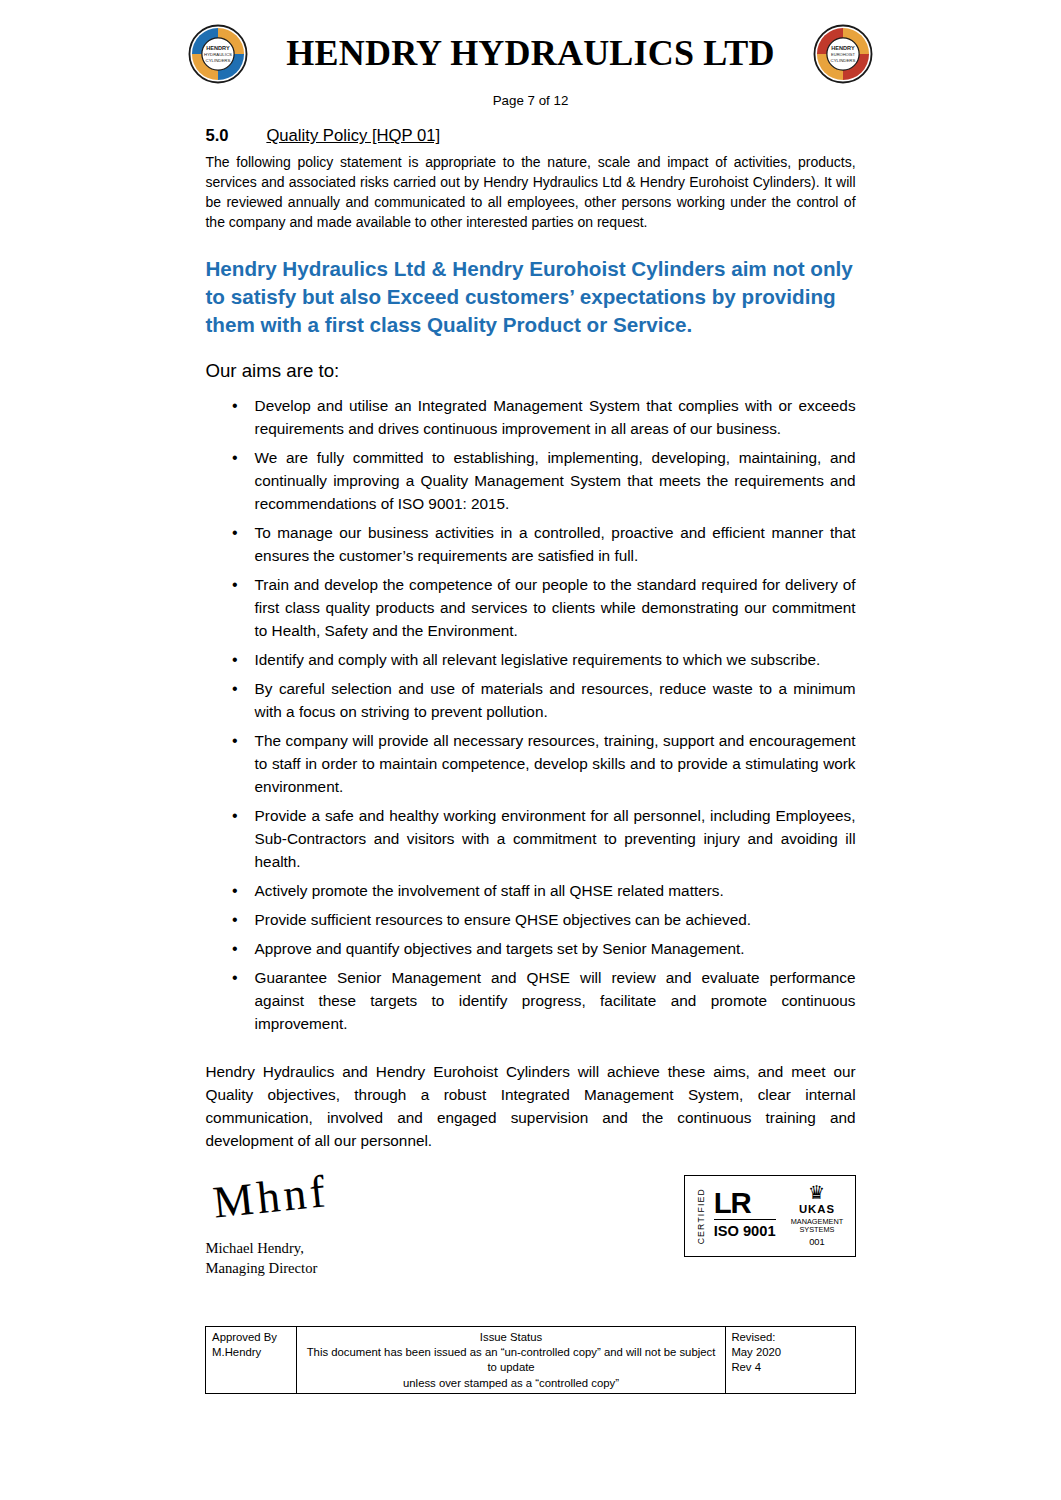HENDRY HYDRAULICS CYLINDERS
HENDRY HYDRAULICS LTD
HENDRY EUROHOIST CYLINDERS
Page 7 of 12
5.0 Quality Policy [HQP 01]
The following policy statement is appropriate to the nature, scale and impact of activities, products, services and associated risks carried out by Hendry Hydraulics Ltd & Hendry Eurohoist Cylinders). It will be reviewed annually and communicated to all employees, other persons working under the control of the company and made available to other interested parties on request.
Hendry Hydraulics Ltd & Hendry Eurohoist Cylinders aim not only to satisfy but also Exceed customers’ expectations by providing them with a first class Quality Product or Service.
Our aims are to:
Develop and utilise an Integrated Management System that complies with or exceeds requirements and drives continuous improvement in all areas of our business.
We are fully committed to establishing, implementing, developing, maintaining, and continually improving a Quality Management System that meets the requirements and recommendations of ISO 9001: 2015.
To manage our business activities in a controlled, proactive and efficient manner that ensures the customer’s requirements are satisfied in full.
Train and develop the competence of our people to the standard required for delivery of first class quality products and services to clients while demonstrating our commitment to Health, Safety and the Environment.
Identify and comply with all relevant legislative requirements to which we subscribe.
By careful selection and use of materials and resources, reduce waste to a minimum with a focus on striving to prevent pollution.
The company will provide all necessary resources, training, support and encouragement to staff in order to maintain competence, develop skills and to provide a stimulating work environment.
Provide a safe and healthy working environment for all personnel, including Employees, Sub-Contractors and visitors with a commitment to preventing injury and avoiding ill health.
Actively promote the involvement of staff in all QHSE related matters.
Provide sufficient resources to ensure QHSE objectives can be achieved.
Approve and quantify objectives and targets set by Senior Management.
Guarantee Senior Management and QHSE will review and evaluate performance against these targets to identify progress, facilitate and promote continuous improvement.
Hendry Hydraulics and Hendry Eurohoist Cylinders will achieve these aims, and meet our Quality objectives, through a robust Integrated Management System, clear internal communication, involved and engaged supervision and the continuous training and development of all our personnel.
M h n f
Michael Hendry, Managing Director
CERTIFIED
LR
ISO 9001
♛
UKAS
MANAGEMENT
SYSTEMS
001
| Approved By M.Hendry | Issue Status This document has been issued as an “un-controlled copy” and will not be subject to update unless over stamped as a “controlled copy” | Revised: May 2020 Rev 4 |